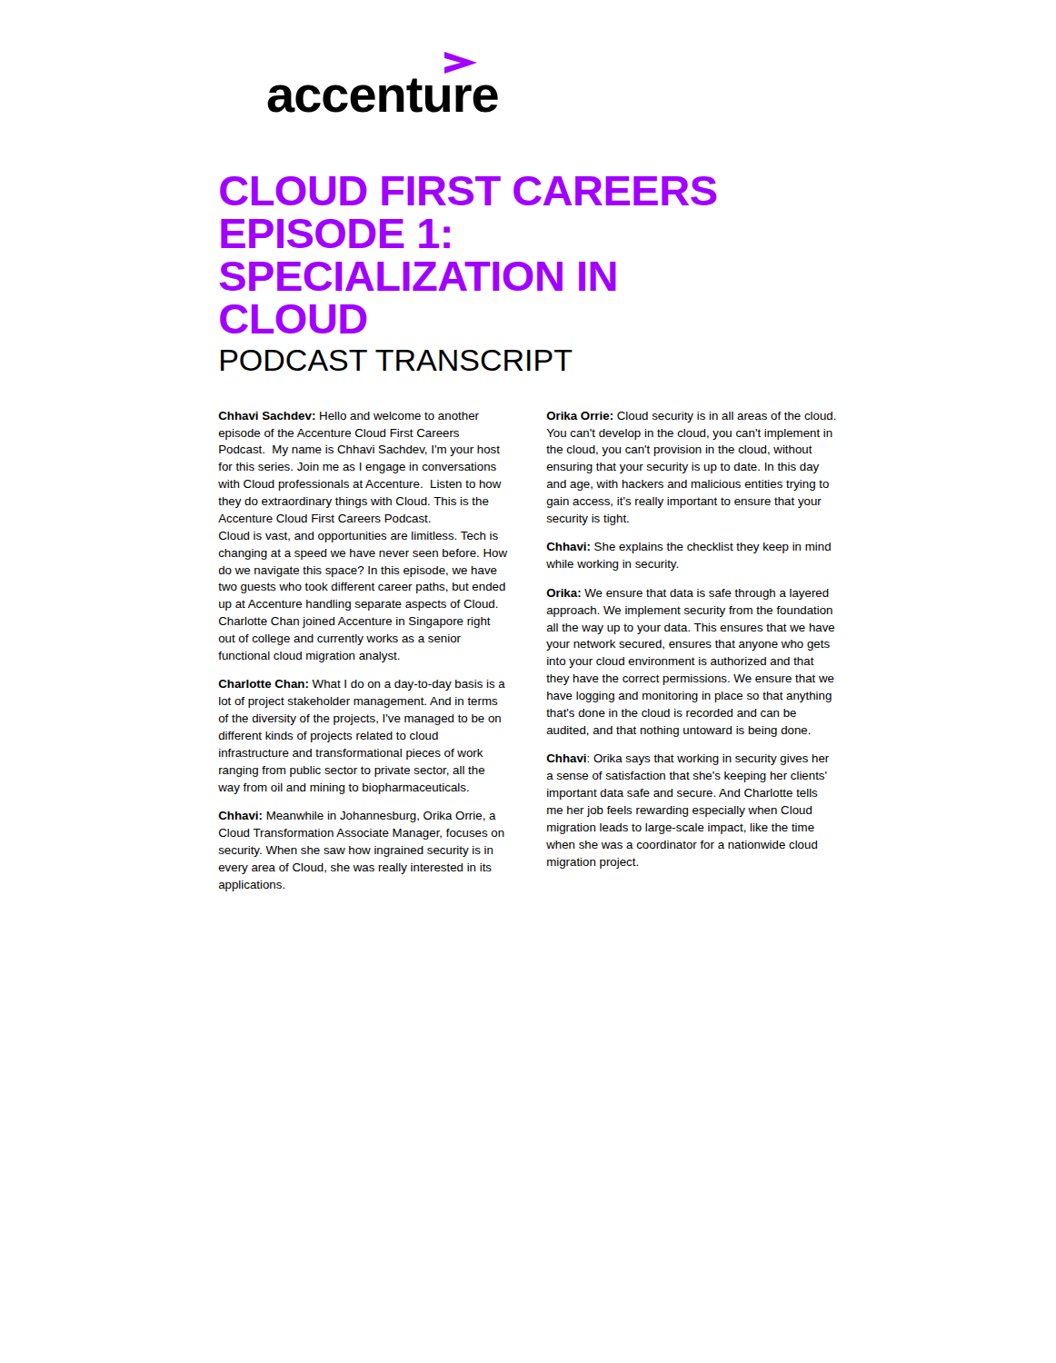accenture
Cloud First Careers
Episode 1:
Specialization in
Cloud
Podcast Transcript
Chhavi Sachdev: Hello and welcome to another episode of the Accenture Cloud First Careers Podcast. My name is Chhavi Sachdev, I'm your host for this series. Join me as I engage in conversations with Cloud professionals at Accenture. Listen to how they do extraordinary things with Cloud. This is the Accenture Cloud First Careers Podcast.
Cloud is vast, and opportunities are limitless. Tech is changing at a speed we have never seen before. How do we navigate this space? In this episode, we have two guests who took different career paths, but ended up at Accenture handling separate aspects of Cloud. Charlotte Chan joined Accenture in Singapore right out of college and currently works as a senior functional cloud migration analyst.
Charlotte Chan: What I do on a day-to-day basis is a lot of project stakeholder management. And in terms of the diversity of the projects, I've managed to be on different kinds of projects related to cloud infrastructure and transformational pieces of work ranging from public sector to private sector, all the way from oil and mining to biopharmaceuticals.
Chhavi: Meanwhile in Johannesburg, Orika Orrie, a Cloud Transformation Associate Manager, focuses on security. When she saw how ingrained security is in every area of Cloud, she was really interested in its applications.
Orika Orrie: Cloud security is in all areas of the cloud. You can't develop in the cloud, you can't implement in the cloud, you can't provision in the cloud, without ensuring that your security is up to date. In this day and age, with hackers and malicious entities trying to gain access, it's really important to ensure that your security is tight.
Chhavi: She explains the checklist they keep in mind while working in security.
Orika: We ensure that data is safe through a layered approach. We implement security from the foundation all the way up to your data. This ensures that we have your network secured, ensures that anyone who gets into your cloud environment is authorized and that they have the correct permissions. We ensure that we have logging and monitoring in place so that anything that's done in the cloud is recorded and can be audited, and that nothing untoward is being done.
Chhavi: Orika says that working in security gives her a sense of satisfaction that she's keeping her clients' important data safe and secure. And Charlotte tells me her job feels rewarding especially when Cloud migration leads to large-scale impact, like the time when she was a coordinator for a nationwide cloud migration project.